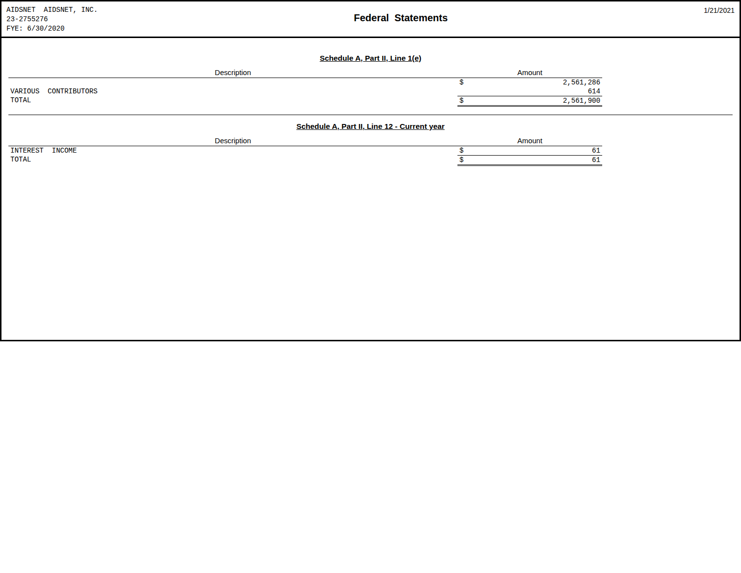AIDSNET AIDSNET, INC. 23-2755276 FYE: 6/30/2020
Federal Statements
1/21/2021
Schedule A, Part II, Line 1(e)
| Description | Amount | |
| --- | --- | --- |
| | $ 2,561,286 | |
| VARIOUS CONTRIBUTORS | 614 | |
| TOTAL | $ 2,561,900 | |
Schedule A, Part II, Line 12 - Current year
| Description | Amount | |
| --- | --- | --- |
| INTEREST INCOME | $ 61 | |
| TOTAL | $ 61 | |